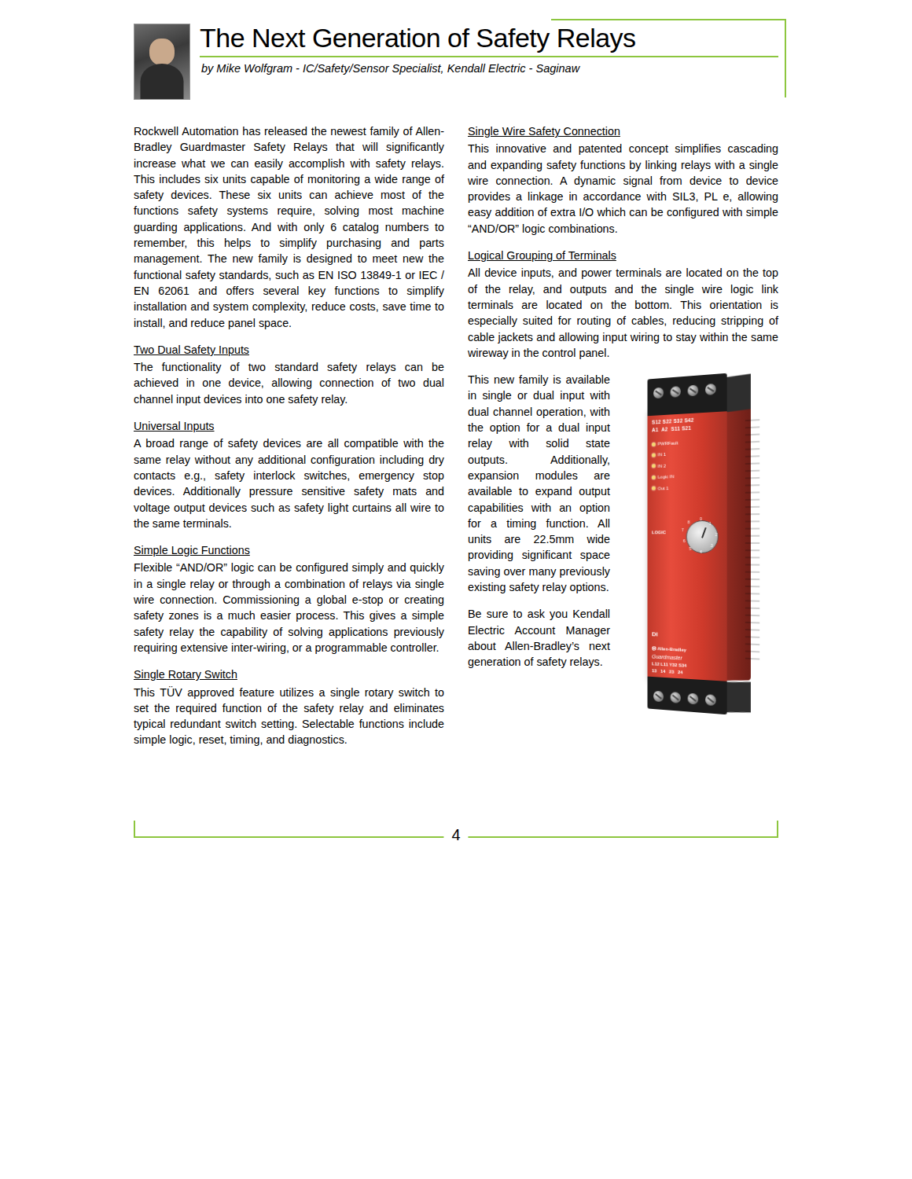The Next Generation of Safety Relays
by Mike Wolfgram - IC/Safety/Sensor Specialist, Kendall Electric - Saginaw
Rockwell Automation has released the newest family of Allen-Bradley Guardmaster Safety Relays that will significantly increase what we can easily accomplish with safety relays. This includes six units capable of monitoring a wide range of safety devices. These six units can achieve most of the functions safety systems require, solving most machine guarding applications. And with only 6 catalog numbers to remember, this helps to simplify purchasing and parts management. The new family is designed to meet new the functional safety standards, such as EN ISO 13849-1 or IEC / EN 62061 and offers several key functions to simplify installation and system complexity, reduce costs, save time to install, and reduce panel space.
Two Dual Safety Inputs
The functionality of two standard safety relays can be achieved in one device, allowing connection of two dual channel input devices into one safety relay.
Universal Inputs
A broad range of safety devices are all compatible with the same relay without any additional configuration including dry contacts e.g., safety interlock switches, emergency stop devices. Additionally pressure sensitive safety mats and voltage output devices such as safety light curtains all wire to the same terminals.
Simple Logic Functions
Flexible “AND/OR” logic can be configured simply and quickly in a single relay or through a combination of relays via single wire connection. Commissioning a global e-stop or creating safety zones is a much easier process. This gives a simple safety relay the capability of solving applications previously requiring extensive inter-wiring, or a programmable controller.
Single Rotary Switch
This TÜV approved feature utilizes a single rotary switch to set the required function of the safety relay and eliminates typical redundant switch setting. Selectable functions include simple logic, reset, timing, and diagnostics.
Single Wire Safety Connection
This innovative and patented concept simplifies cascading and expanding safety functions by linking relays with a single wire connection. A dynamic signal from device to device provides a linkage in accordance with SIL3, PL e, allowing easy addition of extra I/O which can be configured with simple “AND/OR” logic combinations.
Logical Grouping of Terminals
All device inputs, and power terminals are located on the top of the relay, and outputs and the single wire logic link terminals are located on the bottom. This orientation is especially suited for routing of cables, reducing stripping of cable jackets and allowing input wiring to stay within the same wireway in the control panel.
S12 S22 S32 S42
A1 A2 S11 S21
PWRFault
IN 1
IN 2
Logic IN
Out 1
LOGIC
0 1 2 3 4 5 6 7 8
DI
Ⓜ Allen-Bradley
Guardmaster
L12 L11 Y32 S34
13 14 23 24
This new family is available in single or dual input with dual channel operation, with the option for a dual input relay with solid state outputs. Additionally, expansion modules are available to expand output capabilities with an option for a timing function. All units are 22.5mm wide providing significant space saving over many previously existing safety relay options.
Be sure to ask you Kendall Electric Account Manager about Allen-Bradley’s next generation of safety relays.
4